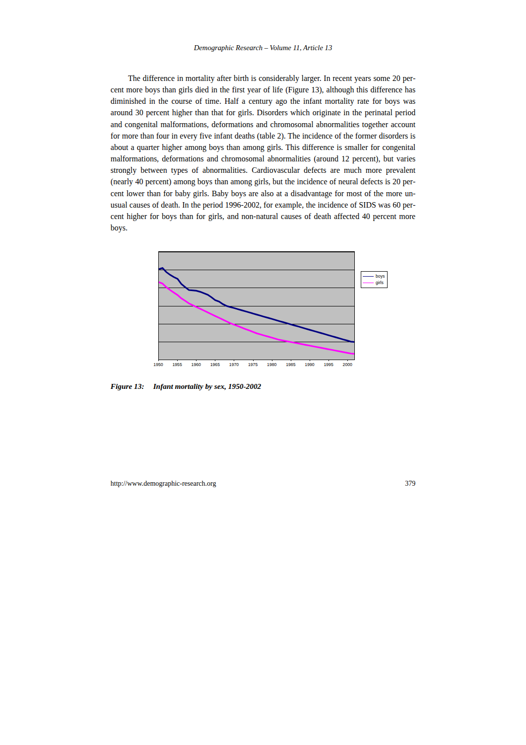Demographic Research – Volume 11, Article 13
The difference in mortality after birth is considerably larger. In recent years some 20 percent more boys than girls died in the first year of life (Figure 13), although this difference has diminished in the course of time. Half a century ago the infant mortality rate for boys was around 30 percent higher than that for girls. Disorders which originate in the perinatal period and congenital malformations, deformations and chromosomal abnormalities together account for more than four in every five infant deaths (table 2). The incidence of the former disorders is about a quarter higher among boys than among girls. This difference is smaller for congenital malformations, deformations and chromosomal abnormalities (around 12 percent), but varies strongly between types of abnormalities. Cardiovascular defects are much more prevalent (nearly 40 percent) among boys than among girls, but the incidence of neural defects is 20 percent lower than for baby girls. Baby boys are also at a disadvantage for most of the more unusual causes of death. In the period 1996-2002, for example, the incidence of SIDS was 60 percent higher for boys than for girls, and non-natural causes of death affected 40 percent more boys.
30
25
20
15
10
5
0
1950
1955
1960
1965
1970
1975
1980
1985
1990
1995
2000
boys
girls
Figure 13: Infant mortality by sex, 1950-2002
http://www.demographic-research.org 379